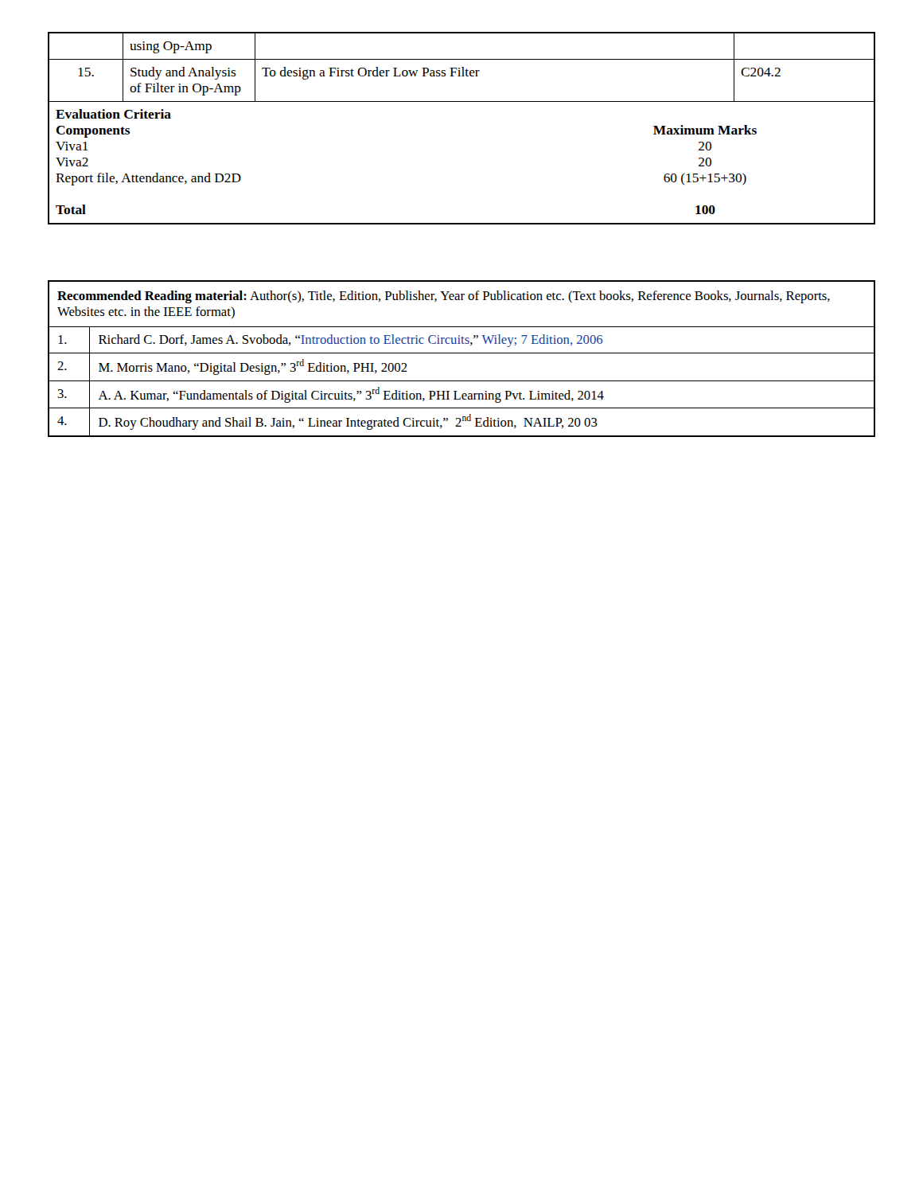| | using Op-Amp | | |
| 15. | Study and Analysis of Filter in Op-Amp | To design a First Order Low Pass Filter | C204.2 |
| Evaluation Criteria / Components / Maximum Marks / / Viva1 / 20 / / Viva2 / 20 / / Report file, Attendance, and D2D / 60 (15+15+30) / / Total / 100 / |
| Recommended Reading material: Author(s), Title, Edition, Publisher, Year of Publication etc. (Text books, Reference Books, Journals, Reports, Websites etc. in the IEEE format) |
| 1. | Richard C. Dorf, James A. Svoboda, “ Introduction to Electric Circuits ,” Wiley; 7 Edition, 2006 |
| 2. | M. Morris Mano, “Digital Design,” 3 rd Edition, PHI, 2002 |
| 3. | A. A. Kumar, “Fundamentals of Digital Circuits,” 3 rd Edition, PHI Learning Pvt. Limited, 2014 |
| 4. | D. Roy Choudhary and Shail B. Jain, “ Linear Integrated Circuit,” 2 nd Edition, NAILP, 20 03 |